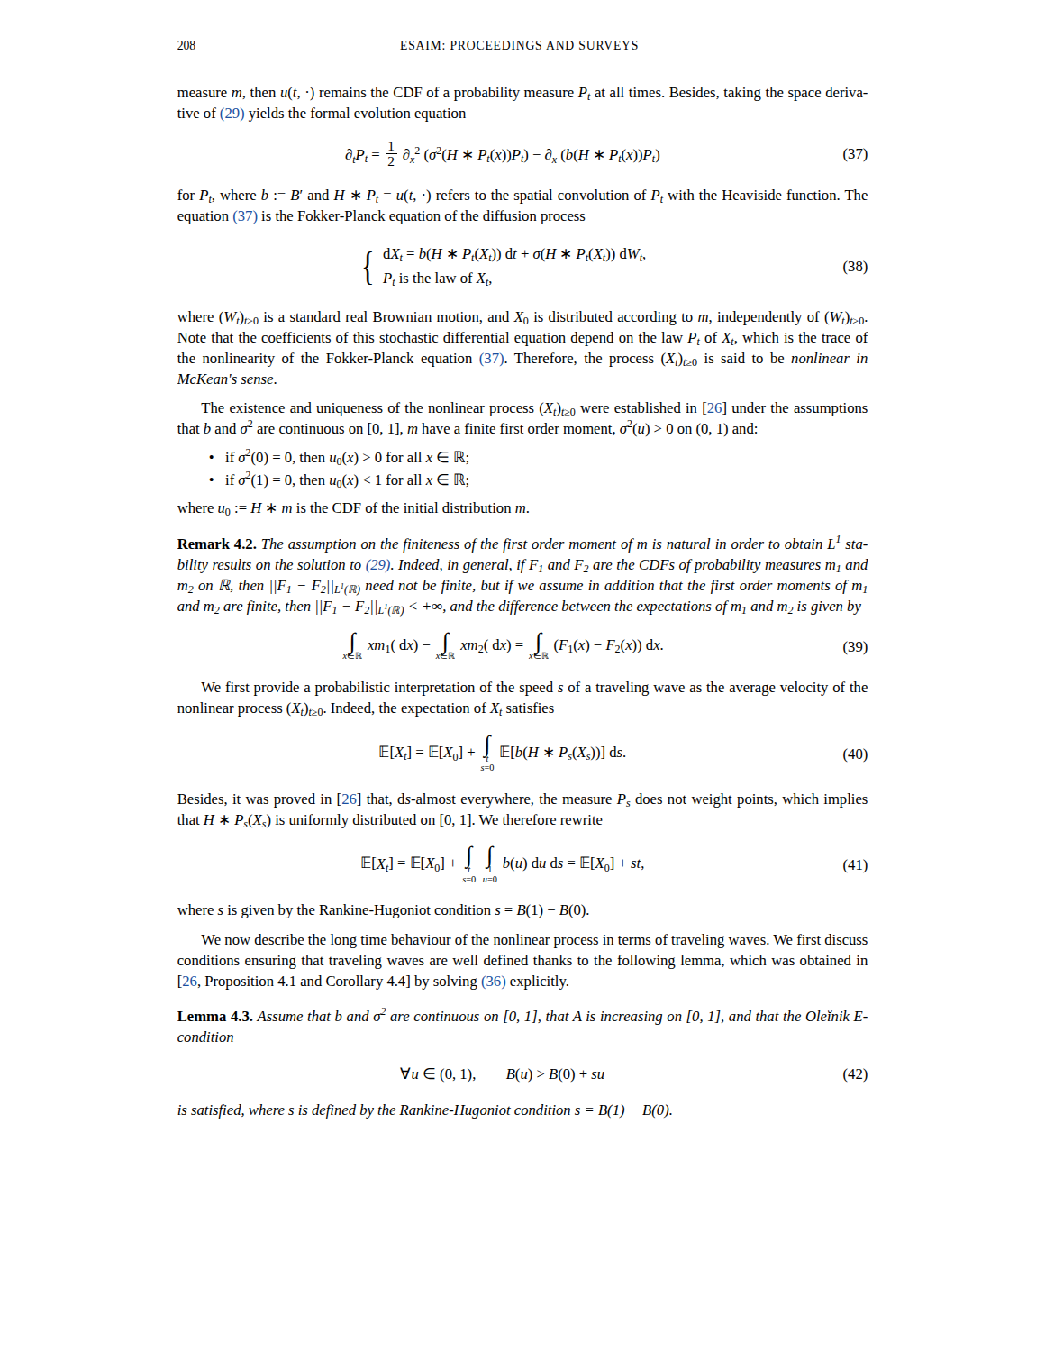208
ESAIM: Proceedings and Surveys
measure m, then u(t, ·) remains the CDF of a probability measure Pt at all times. Besides, taking the space derivative of (29) yields the formal evolution equation
∂tPt = 12 ∂x2 (σ2(H ∗ Pt(x))Pt) − ∂x (b(H ∗ Pt(x))Pt)
(37)
for Pt, where b := B′ and H ∗ Pt = u(t, ·) refers to the spatial convolution of Pt with the Heaviside function. The equation (37) is the Fokker-Planck equation of the diffusion process
{
dXt = b(H ∗ Pt(Xt)) dt + σ(H ∗ Pt(Xt)) dWt,
Pt is the law of Xt,
(38)
where (Wt)t≥0 is a standard real Brownian motion, and X0 is distributed according to m, independently of (Wt)t≥0. Note that the coefficients of this stochastic differential equation depend on the law Pt of Xt, which is the trace of the nonlinearity of the Fokker-Planck equation (37). Therefore, the process (Xt)t≥0 is said to be nonlinear in McKean's sense.
The existence and uniqueness of the nonlinear process (Xt)t≥0 were established in [26] under the assumptions that b and σ2 are continuous on [0, 1], m have a finite first order moment, σ2(u) > 0 on (0, 1) and:
if σ2(0) = 0, then u0(x) > 0 for all x ∈ ℝ;
if σ2(1) = 0, then u0(x) < 1 for all x ∈ ℝ;
where u0 := H ∗ m is the CDF of the initial distribution m.
Remark 4.2. The assumption on the finiteness of the first order moment of m is natural in order to obtain L1 stability results on the solution to (29). Indeed, in general, if F1 and F2 are the CDFs of probability measures m1 and m2 on ℝ, then ||F1 − F2||L1(ℝ) need not be finite, but if we assume in addition that the first order moments of m1 and m2 are finite, then ||F1 − F2||L1(ℝ) < +∞, and the difference between the expectations of m1 and m2 is given by
∫x∈ℝ xm1( dx) − ∫x∈ℝ xm2( dx) = ∫x∈ℝ (F1(x) − F2(x)) dx.
(39)
We first provide a probabilistic interpretation of the speed s of a traveling wave as the average velocity of the nonlinear process (Xt)t≥0. Indeed, the expectation of Xt satisfies
𝔼[Xt] = 𝔼[X0] + ∫ts=0 𝔼[b(H ∗ Ps(Xs))] ds.
(40)
Besides, it was proved in [26] that, ds-almost everywhere, the measure Ps does not weight points, which implies that H ∗ Ps(Xs) is uniformly distributed on [0, 1]. We therefore rewrite
𝔼[Xt] = 𝔼[X0] + ∫ts=0 ∫1 u=0 b(u) du ds = 𝔼[X0] + st,
(41)
where s is given by the Rankine-Hugoniot condition s = B(1) − B(0).
We now describe the long time behaviour of the nonlinear process in terms of traveling waves. We first discuss conditions ensuring that traveling waves are well defined thanks to the following lemma, which was obtained in [26, Proposition 4.1 and Corollary 4.4] by solving (36) explicitly.
Lemma 4.3. Assume that b and σ2 are continuous on [0, 1], that A is increasing on [0, 1], and that the Oleĭnik E-condition
∀u ∈ (0, 1), B(u) > B(0) + su
(42)
is satisfied, where s is defined by the Rankine-Hugoniot condition s = B(1) − B(0).